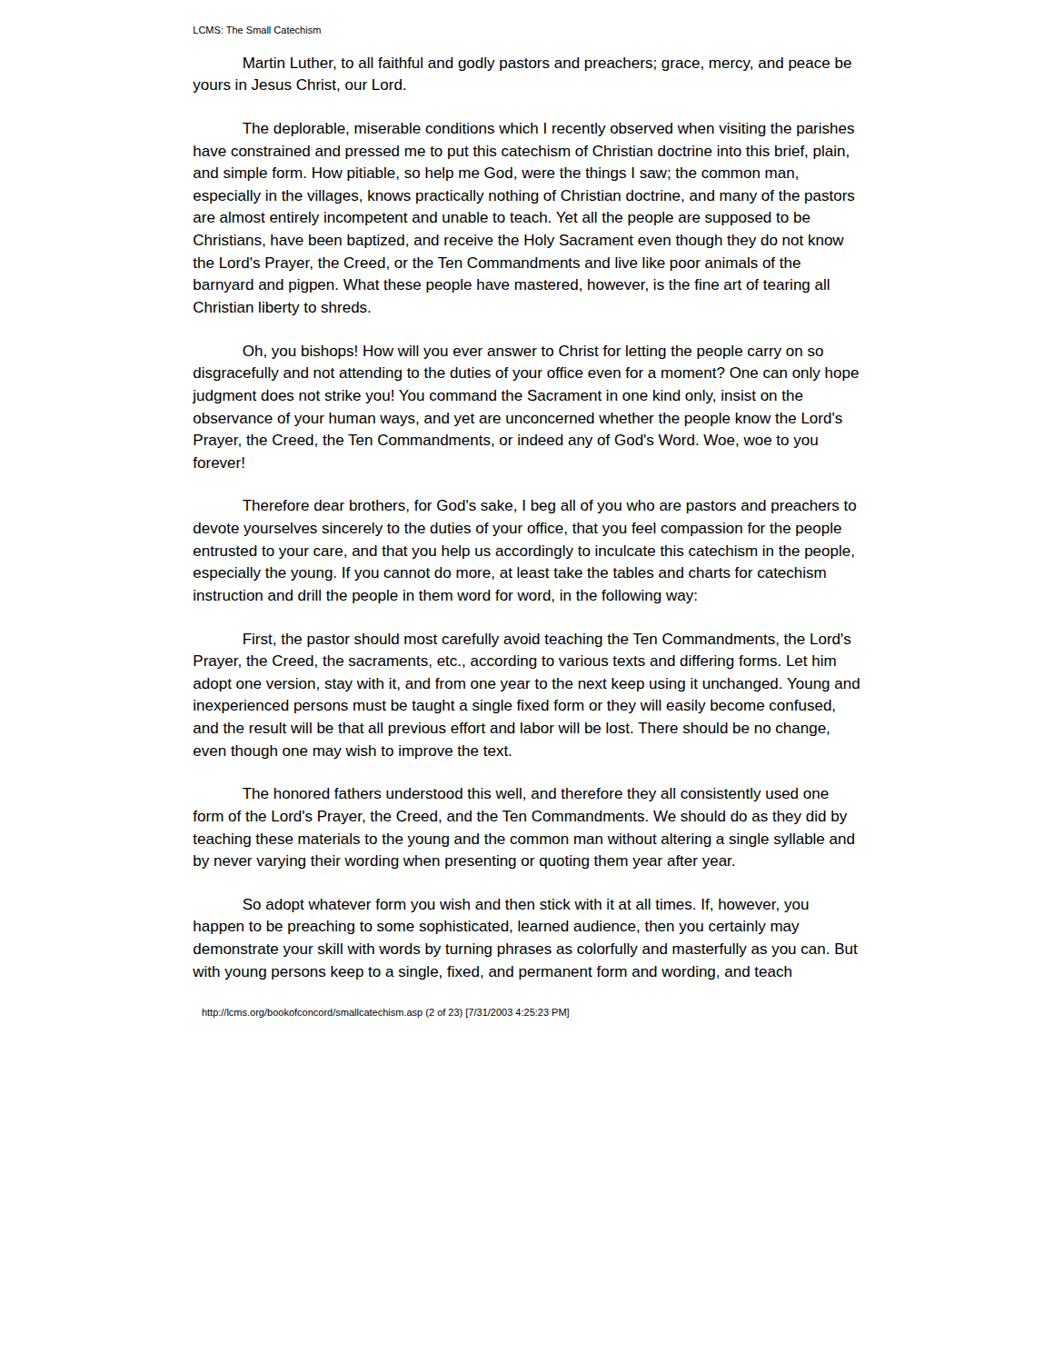LCMS: The Small Catechism
Martin Luther, to all faithful and godly pastors and preachers; grace, mercy, and peace be yours in Jesus Christ, our Lord.
The deplorable, miserable conditions which I recently observed when visiting the parishes have constrained and pressed me to put this catechism of Christian doctrine into this brief, plain, and simple form. How pitiable, so help me God, were the things I saw; the common man, especially in the villages, knows practically nothing of Christian doctrine, and many of the pastors are almost entirely incompetent and unable to teach. Yet all the people are supposed to be Christians, have been baptized, and receive the Holy Sacrament even though they do not know the Lord's Prayer, the Creed, or the Ten Commandments and live like poor animals of the barnyard and pigpen. What these people have mastered, however, is the fine art of tearing all Christian liberty to shreds.
Oh, you bishops! How will you ever answer to Christ for letting the people carry on so disgracefully and not attending to the duties of your office even for a moment? One can only hope judgment does not strike you! You command the Sacrament in one kind only, insist on the observance of your human ways, and yet are unconcerned whether the people know the Lord's Prayer, the Creed, the Ten Commandments, or indeed any of God's Word. Woe, woe to you forever!
Therefore dear brothers, for God's sake, I beg all of you who are pastors and preachers to devote yourselves sincerely to the duties of your office, that you feel compassion for the people entrusted to your care, and that you help us accordingly to inculcate this catechism in the people, especially the young. If you cannot do more, at least take the tables and charts for catechism instruction and drill the people in them word for word, in the following way:
First, the pastor should most carefully avoid teaching the Ten Commandments, the Lord's Prayer, the Creed, the sacraments, etc., according to various texts and differing forms. Let him adopt one version, stay with it, and from one year to the next keep using it unchanged. Young and inexperienced persons must be taught a single fixed form or they will easily become confused, and the result will be that all previous effort and labor will be lost. There should be no change, even though one may wish to improve the text.
The honored fathers understood this well, and therefore they all consistently used one form of the Lord's Prayer, the Creed, and the Ten Commandments. We should do as they did by teaching these materials to the young and the common man without altering a single syllable and by never varying their wording when presenting or quoting them year after year.
So adopt whatever form you wish and then stick with it at all times. If, however, you happen to be preaching to some sophisticated, learned audience, then you certainly may demonstrate your skill with words by turning phrases as colorfully and masterfully as you can. But with young persons keep to a single, fixed, and permanent form and wording, and teach
http://lcms.org/bookofconcord/smallcatechism.asp (2 of 23) [7/31/2003 4:25:23 PM]